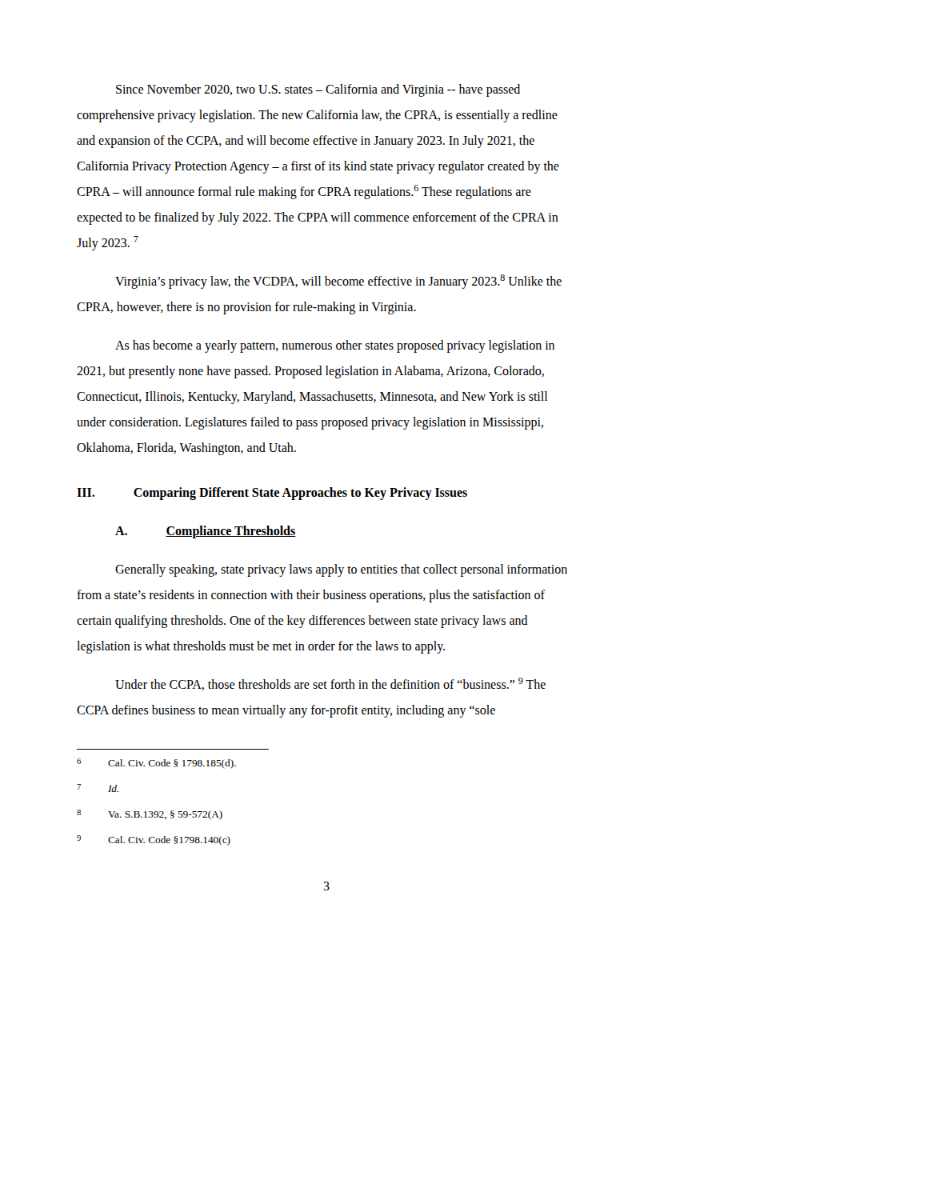Since November 2020, two U.S. states – California and Virginia -- have passed comprehensive privacy legislation. The new California law, the CPRA, is essentially a redline and expansion of the CCPA, and will become effective in January 2023. In July 2021, the California Privacy Protection Agency – a first of its kind state privacy regulator created by the CPRA – will announce formal rule making for CPRA regulations.6 These regulations are expected to be finalized by July 2022. The CPPA will commence enforcement of the CPRA in July 2023. 7
Virginia’s privacy law, the VCDPA, will become effective in January 2023.8 Unlike the CPRA, however, there is no provision for rule-making in Virginia.
As has become a yearly pattern, numerous other states proposed privacy legislation in 2021, but presently none have passed. Proposed legislation in Alabama, Arizona, Colorado, Connecticut, Illinois, Kentucky, Maryland, Massachusetts, Minnesota, and New York is still under consideration. Legislatures failed to pass proposed privacy legislation in Mississippi, Oklahoma, Florida, Washington, and Utah.
III. Comparing Different State Approaches to Key Privacy Issues
A. Compliance Thresholds
Generally speaking, state privacy laws apply to entities that collect personal information from a state’s residents in connection with their business operations, plus the satisfaction of certain qualifying thresholds. One of the key differences between state privacy laws and legislation is what thresholds must be met in order for the laws to apply.
Under the CCPA, those thresholds are set forth in the definition of “business.” 9 The CCPA defines business to mean virtually any for-profit entity, including any “sole
6 Cal. Civ. Code § 1798.185(d).
7 Id.
8 Va. S.B.1392, § 59-572(A)
9 Cal. Civ. Code §1798.140(c)
3